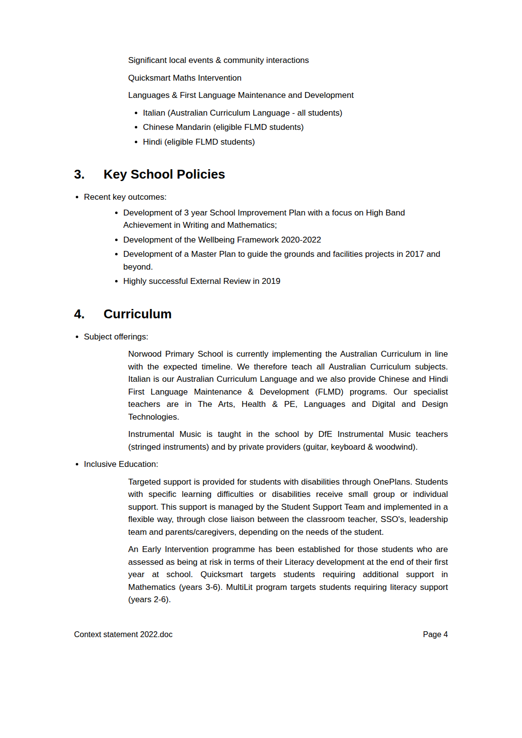Significant local events & community interactions
Quicksmart Maths Intervention
Languages & First Language Maintenance and Development
Italian (Australian Curriculum Language - all students)
Chinese Mandarin (eligible FLMD students)
Hindi (eligible FLMD students)
3. Key School Policies
Recent key outcomes:
Development of 3 year School Improvement Plan with a focus on High Band Achievement in Writing and Mathematics;
Development of the Wellbeing Framework 2020-2022
Development of a Master Plan to guide the grounds and facilities projects in 2017 and beyond.
Highly successful External Review in 2019
4. Curriculum
Subject offerings:
Norwood Primary School is currently implementing the Australian Curriculum in line with the expected timeline. We therefore teach all Australian Curriculum subjects. Italian is our Australian Curriculum Language and we also provide Chinese and Hindi First Language Maintenance & Development (FLMD) programs. Our specialist teachers are in The Arts, Health & PE, Languages and Digital and Design Technologies.
Instrumental Music is taught in the school by DfE Instrumental Music teachers (stringed instruments) and by private providers (guitar, keyboard & woodwind).
Inclusive Education:
Targeted support is provided for students with disabilities through OnePlans. Students with specific learning difficulties or disabilities receive small group or individual support. This support is managed by the Student Support Team and implemented in a flexible way, through close liaison between the classroom teacher, SSO's, leadership team and parents/caregivers, depending on the needs of the student.
An Early Intervention programme has been established for those students who are assessed as being at risk in terms of their Literacy development at the end of their first year at school. Quicksmart targets students requiring additional support in Mathematics (years 3-6). MultiLit program targets students requiring literacy support (years 2-6).
Context statement 2022.doc Page 4